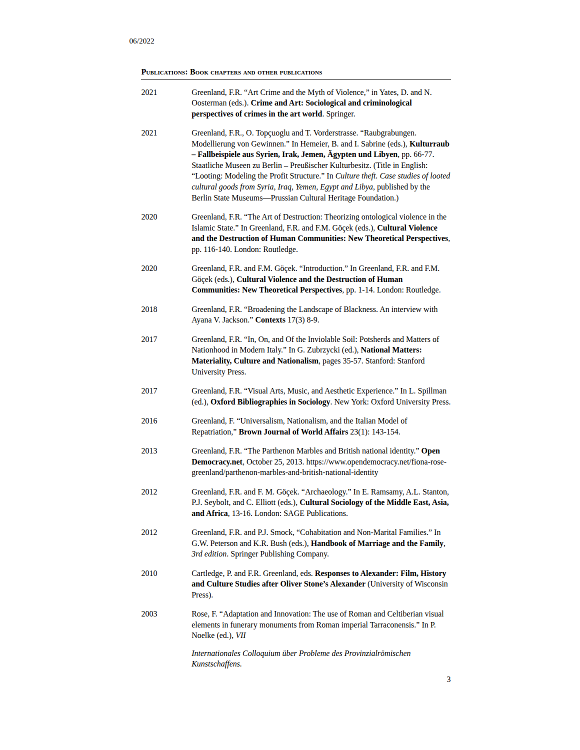06/2022
Publications: Book chapters and other publications
| 2021 | Greenland, F.R. “Art Crime and the Myth of Violence,” in Yates, D. and N. Oosterman (eds.). Crime and Art: Sociological and criminological perspectives of crimes in the art world . Springer. |
| 2021 | Greenland, F.R., O. Topçuoglu and T. Vorderstrasse. “Raubgrabungen. Modellierung von Gewinnen.” In Hemeier, B. and I. Sabrine (eds.), Kulturraub – Fallbeispiele aus Syrien, Irak, Jemen, Ägypten und Libyen , pp. 66-77. Staatliche Museen zu Berlin – Preußischer Kulturbesitz. (Title in English: “Looting: Modeling the Profit Structure.” In Culture theft. Case studies of looted cultural goods from Syria, Iraq, Yemen, Egypt and Libya , published by the Berlin State Museums—Prussian Cultural Heritage Foundation.) |
| 2020 | Greenland, F.R. “The Art of Destruction: Theorizing ontological violence in the Islamic State.” In Greenland, F.R. and F.M. Göçek (eds.), Cultural Violence and the Destruction of Human Communities: New Theoretical Perspectives , pp. 116-140. London: Routledge. |
| 2020 | Greenland, F.R. and F.M. Göçek. “Introduction.” In Greenland, F.R. and F.M. Göçek (eds.), Cultural Violence and the Destruction of Human Communities: New Theoretical Perspectives , pp. 1-14. London: Routledge. |
| 2018 | Greenland, F.R. “Broadening the Landscape of Blackness. An interview with Ayana V. Jackson.” Contexts 17(3) 8-9. |
| 2017 | Greenland, F.R. “In, On, and Of the Inviolable Soil: Potsherds and Matters of Nationhood in Modern Italy.” In G. Zubrzycki (ed.), National Matters: Materiality, Culture and Nationalism , pages 35-57. Stanford: Stanford University Press. |
| 2017 | Greenland, F.R. “Visual Arts, Music, and Aesthetic Experience.” In L. Spillman (ed.), Oxford Bibliographies in Sociology . New York: Oxford University Press. |
| 2016 | Greenland, F. “Universalism, Nationalism, and the Italian Model of Repatriation,” Brown Journal of World Affairs 23(1): 143-154. |
| 2013 | Greenland, F.R. “The Parthenon Marbles and British national identity.” Open Democracy.net , October 25, 2013. https://www.opendemocracy.net/fiona-rose-greenland/parthenon-marbles-and-british-national-identity |
| 2012 | Greenland, F.R. and F. M. Göçek. “Archaeology.” In E. Ramsamy, A.L. Stanton, P.J. Seybolt, and C. Elliott (eds.), Cultural Sociology of the Middle East, Asia, and Africa , 13-16. London: SAGE Publications. |
| 2012 | Greenland, F.R. and P.J. Smock, “Cohabitation and Non-Marital Families.” In G.W. Peterson and K.R. Bush (eds.), Handbook of Marriage and the Family , 3rd edition . Springer Publishing Company. |
| 2010 | Cartledge, P. and F.R. Greenland, eds. Responses to Alexander: Film, History and Culture Studies after Oliver Stone’s Alexander (University of Wisconsin Press). |
| 2003 | Rose, F. “Adaptation and Innovation: The use of Roman and Celtiberian visual elements in funerary monuments from Roman imperial Tarraconensis.” In P. Noelke (ed.), VII Internationales Colloquium über Probleme des Provinzialrömischen Kunstschaffens. |
3